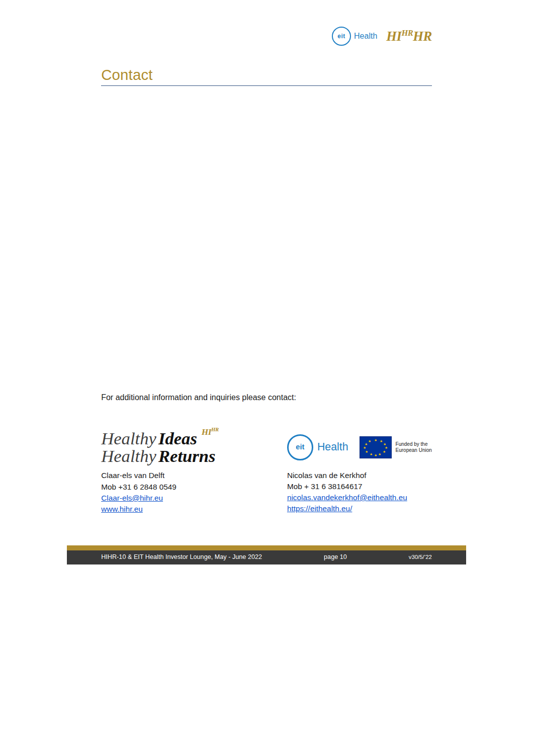eit Health HIHRHR
Contact
For additional information and inquiries please contact:
HIHR Healthy Ideas Healthy Returns
Claar-els van Delft Mob +31 6 2848 0549 Claar-els@hihr.eu
www.hihr.eu
eit Health ★ ★ ★ ★ ★ ★ ★ ★ ★ ★ ★ ★ Funded by the
European Union
Nicolas van de Kerkhof Mob + 31 6 38164617 nicolas.vandekerkhof@eithealth.eu
https://eithealth.eu/
HIHR-10 & EIT Health Investor Lounge, May - June 2022 page 10 v30/5/’22